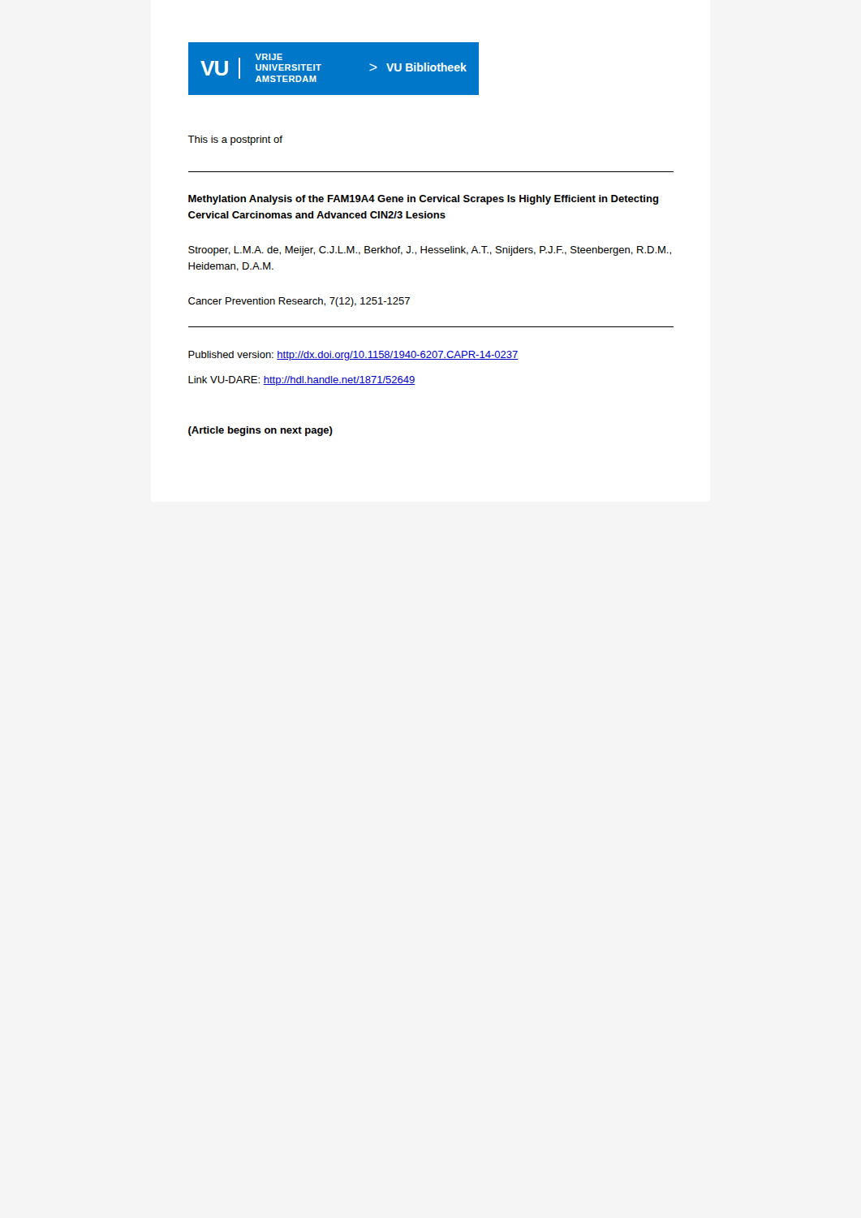VU Vrije
Universiteit
Amsterdam > VU Bibliotheek
This is a postprint of
Methylation Analysis of the FAM19A4 Gene in Cervical Scrapes Is Highly Efficient in Detecting Cervical Carcinomas and Advanced CIN2/3 Lesions
Strooper, L.M.A. de, Meijer, C.J.L.M., Berkhof, J., Hesselink, A.T., Snijders, P.J.F., Steenbergen, R.D.M., Heideman, D.A.M.
Cancer Prevention Research, 7(12), 1251-1257
Published version: http://dx.doi.org/10.1158/1940-6207.CAPR-14-0237
Link VU-DARE: http://hdl.handle.net/1871/52649
(Article begins on next page)